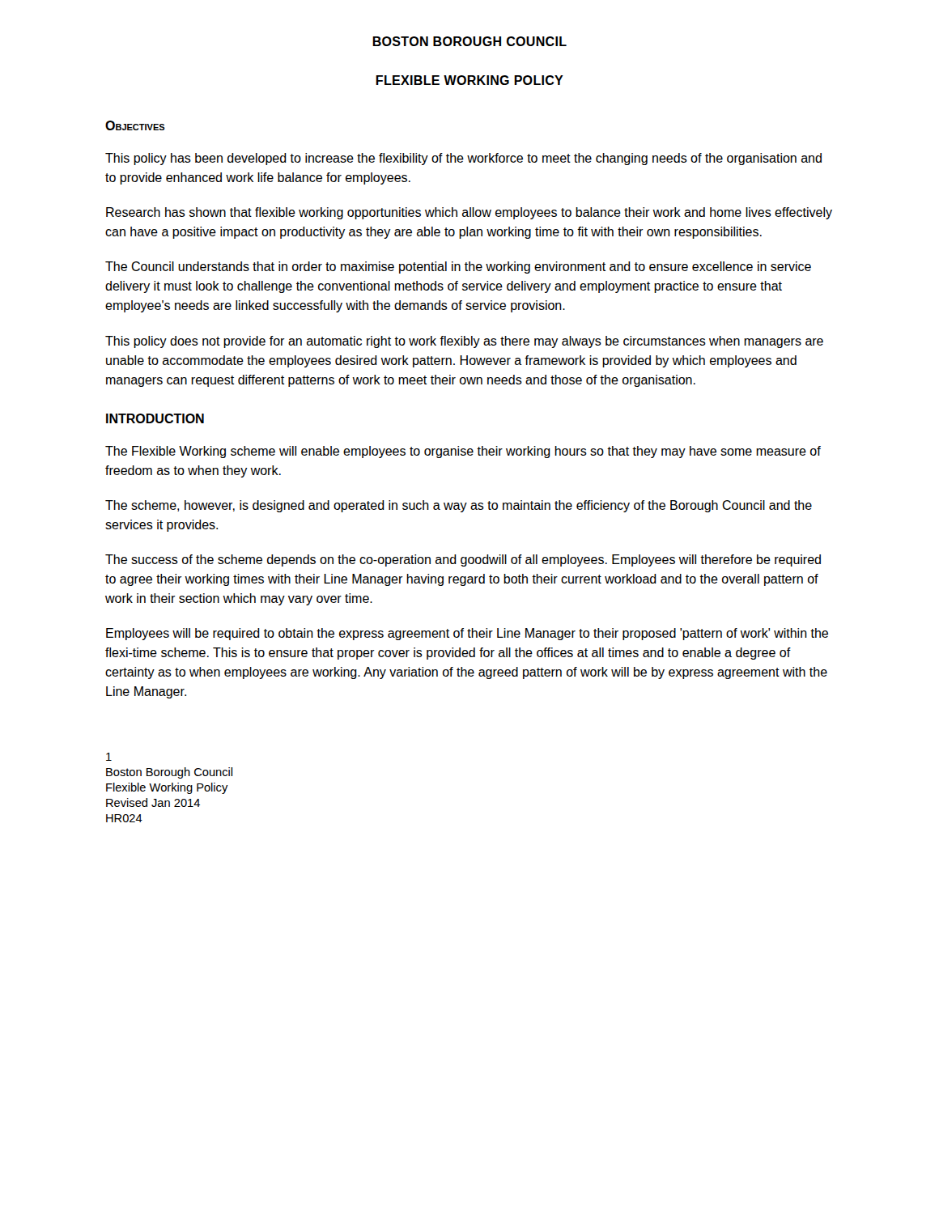BOSTON BOROUGH COUNCIL
FLEXIBLE WORKING POLICY
Objectives
This policy has been developed to increase the flexibility of the workforce to meet the changing needs of the organisation and to provide enhanced work life balance for employees.
Research has shown that flexible working opportunities which allow employees to balance their work and home lives effectively can have a positive impact on productivity as they are able to plan working time to fit with their own responsibilities.
The Council understands that in order to maximise potential in the working environment and to ensure excellence in service delivery it must look to challenge the conventional methods of service delivery and employment practice to ensure that employee's needs are linked successfully with the demands of service provision.
This policy does not provide for an automatic right to work flexibly as there may always be circumstances when managers are unable to accommodate the employees desired work pattern. However a framework is provided by which employees and managers can request different patterns of work to meet their own needs and those of the organisation.
INTRODUCTION
The Flexible Working scheme will enable employees to organise their working hours so that they may have some measure of freedom as to when they work.
The scheme, however, is designed and operated in such a way as to maintain the efficiency of the Borough Council and the services it provides.
The success of the scheme depends on the co-operation and goodwill of all employees. Employees will therefore be required to agree their working times with their Line Manager having regard to both their current workload and to the overall pattern of work in their section which may vary over time.
Employees will be required to obtain the express agreement of their Line Manager to their proposed 'pattern of work' within the flexi-time scheme. This is to ensure that proper cover is provided for all the offices at all times and to enable a degree of certainty as to when employees are working. Any variation of the agreed pattern of work will be by express agreement with the Line Manager.
1
Boston Borough Council
Flexible Working Policy
Revised Jan 2014
HR024